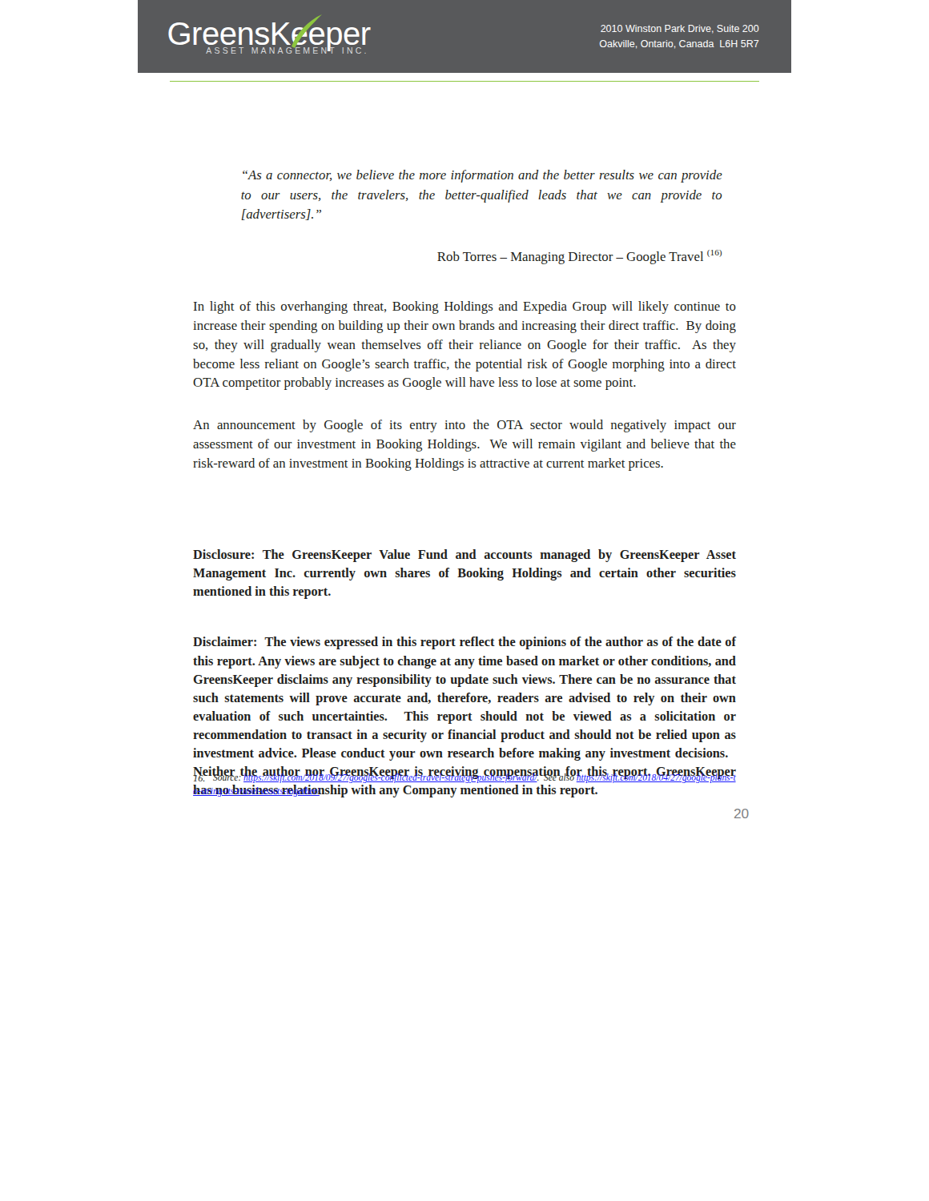GreensKeeper
ASSET MANAGEMENT INC.
2010 Winston Park Drive, Suite 200
Oakville, Ontario, Canada L6H 5R7
“As a connector, we believe the more information and the better results we can provide to our users, the travelers, the better-qualified leads that we can provide to [advertisers].”
Rob Torres – Managing Director – Google Travel (16)
In light of this overhanging threat, Booking Holdings and Expedia Group will likely continue to increase their spending on building up their own brands and increasing their direct traffic. By doing so, they will gradually wean themselves off their reliance on Google for their traffic. As they become less reliant on Google’s search traffic, the potential risk of Google morphing into a direct OTA competitor probably increases as Google will have less to lose at some point.
An announcement by Google of its entry into the OTA sector would negatively impact our assessment of our investment in Booking Holdings. We will remain vigilant and believe that the risk-reward of an investment in Booking Holdings is attractive at current market prices.
Disclosure: The GreensKeeper Value Fund and accounts managed by GreensKeeper Asset Management Inc. currently own shares of Booking Holdings and certain other securities mentioned in this report.
Disclaimer: The views expressed in this report reflect the opinions of the author as of the date of this report. Any views are subject to change at any time based on market or other conditions, and GreensKeeper disclaims any responsibility to update such views. There can be no assurance that such statements will prove accurate and, therefore, readers are advised to rely on their own evaluation of such uncertainties. This report should not be viewed as a solicitation or recommendation to transact in a security or financial product and should not be relied upon as investment advice. Please conduct your own research before making any investment decisions. Neither the author nor GreensKeeper is receiving compensation for this report. GreensKeeper has no business relationship with any Company mentioned in this report.
16. Source: https://skift.com/2018/09/27/googles-conflicted-travel-strategy-pushes-forward/. See also https://skift.com/2018/04/27/google-plans-to-string-its-travel-assets-together/.
20